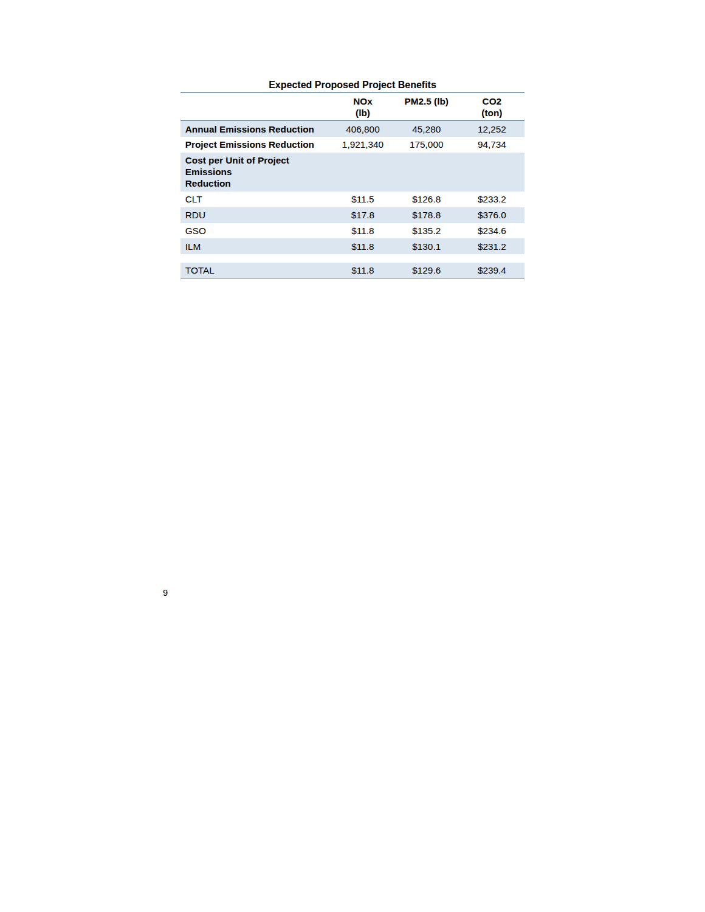Expected Proposed Project Benefits
| | NOx | PM2.5 (lb) | CO2 |
| --- | --- | --- | --- |
| | (lb) | | (ton) |
| Annual Emissions Reduction | 406,800 | 45,280 | 12,252 |
| Project Emissions Reduction | 1,921,340 | 175,000 | 94,734 |
| Cost per Unit of Project Emissions Reduction | | | |
| CLT | $11.5 | $126.8 | $233.2 |
| RDU | $17.8 | $178.8 | $376.0 |
| GSO | $11.8 | $135.2 | $234.6 |
| ILM | $11.8 | $130.1 | $231.2 |
| TOTAL | $11.8 | $129.6 | $239.4 |
9